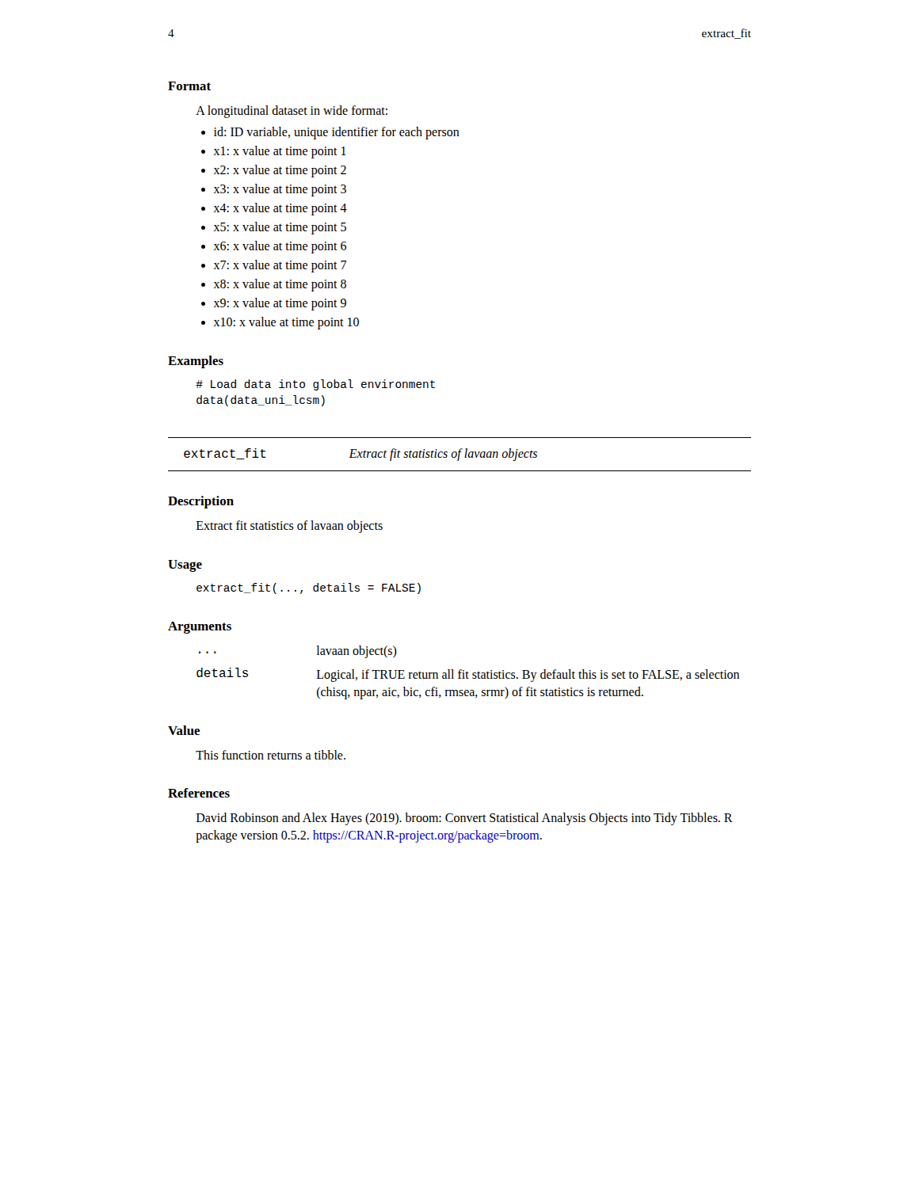4 extract_fit
Format
A longitudinal dataset in wide format:
id: ID variable, unique identifier for each person
x1: x value at time point 1
x2: x value at time point 2
x3: x value at time point 3
x4: x value at time point 4
x5: x value at time point 5
x6: x value at time point 6
x7: x value at time point 7
x8: x value at time point 8
x9: x value at time point 9
x10: x value at time point 10
Examples
# Load data into global environment
data(data_uni_lcsm)
extract_fit Extract fit statistics of lavaan objects
Description
Extract fit statistics of lavaan objects
Usage
extract_fit(..., details = FALSE)
Arguments
...
lavaan object(s)
details
Logical, if TRUE return all fit statistics. By default this is set to FALSE, a selection (chisq, npar, aic, bic, cfi, rmsea, srmr) of fit statistics is returned.
Value
This function returns a tibble.
References
David Robinson and Alex Hayes (2019). broom: Convert Statistical Analysis Objects into Tidy Tibbles. R package version 0.5.2. https://CRAN.R-project.org/package=broom.